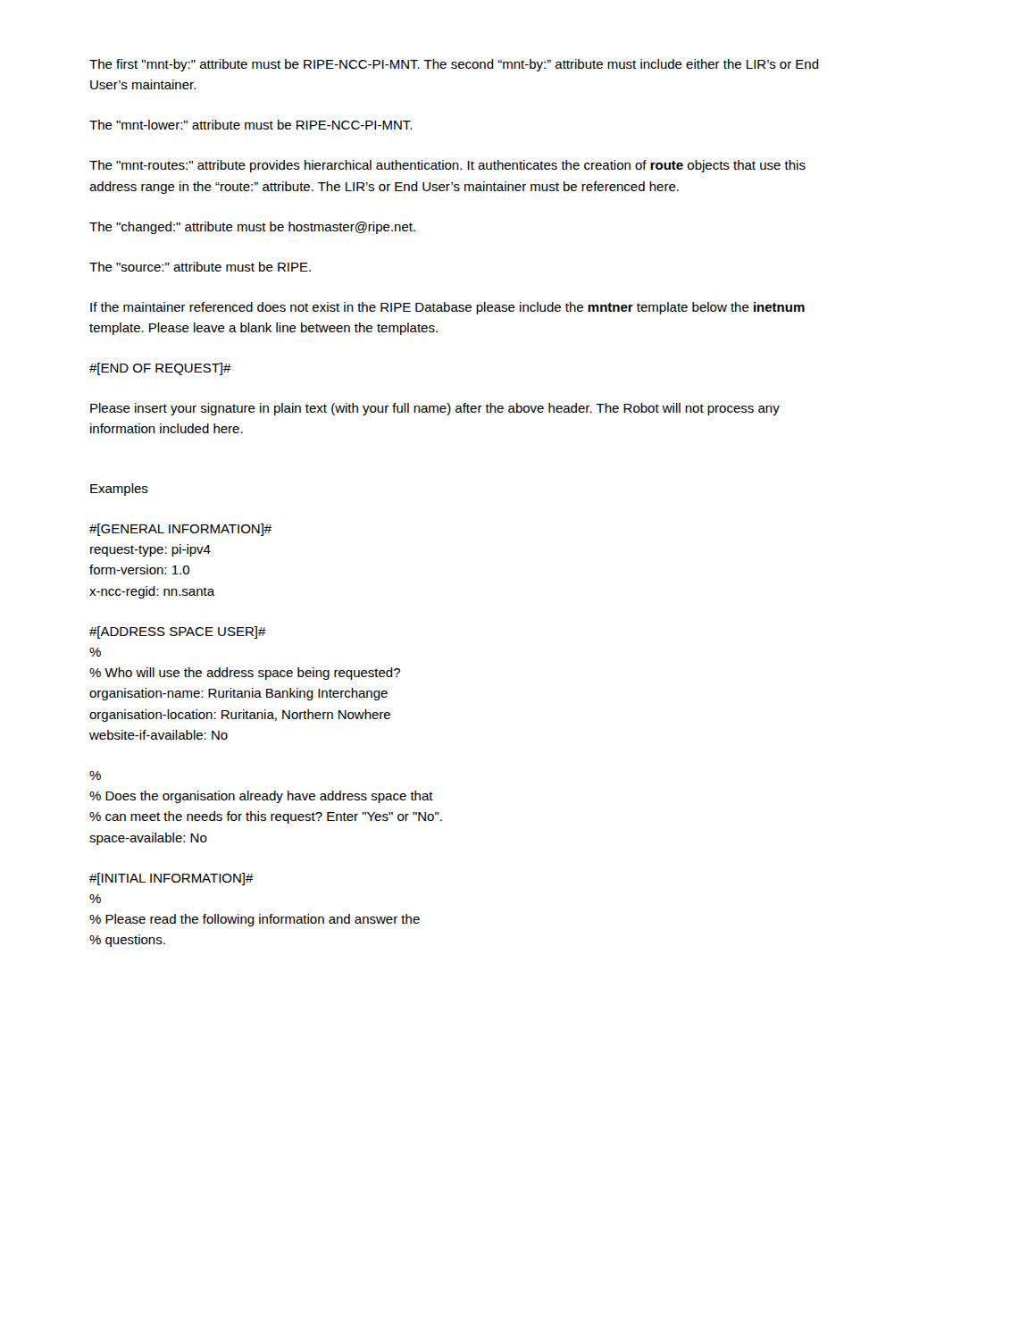The first "mnt-by:" attribute must be RIPE-NCC-PI-MNT. The second “mnt-by:” attribute must include either the LIR’s or End User’s maintainer.
The "mnt-lower:" attribute must be RIPE-NCC-PI-MNT.
The "mnt-routes:" attribute provides hierarchical authentication. It authenticates the creation of route objects that use this address range in the “route:” attribute. The LIR’s or End User’s maintainer must be referenced here.
The "changed:" attribute must be hostmaster@ripe.net.
The "source:" attribute must be RIPE.
If the maintainer referenced does not exist in the RIPE Database please include the mntner template below the inetnum template. Please leave a blank line between the templates.
#[END OF REQUEST]#
Please insert your signature in plain text (with your full name) after the above header. The Robot will not process any information included here.
Examples
#[GENERAL INFORMATION]# request-type: pi-ipv4 form-version: 1.0 x-ncc-regid: nn.santa
#[ADDRESS SPACE USER]# % % Who will use the address space being requested? organisation-name: Ruritania Banking Interchange organisation-location: Ruritania, Northern Nowhere website-if-available: No
% % Does the organisation already have address space that % can meet the needs for this request? Enter "Yes" or "No". space-available: No
#[INITIAL INFORMATION]# % % Please read the following information and answer the % questions.